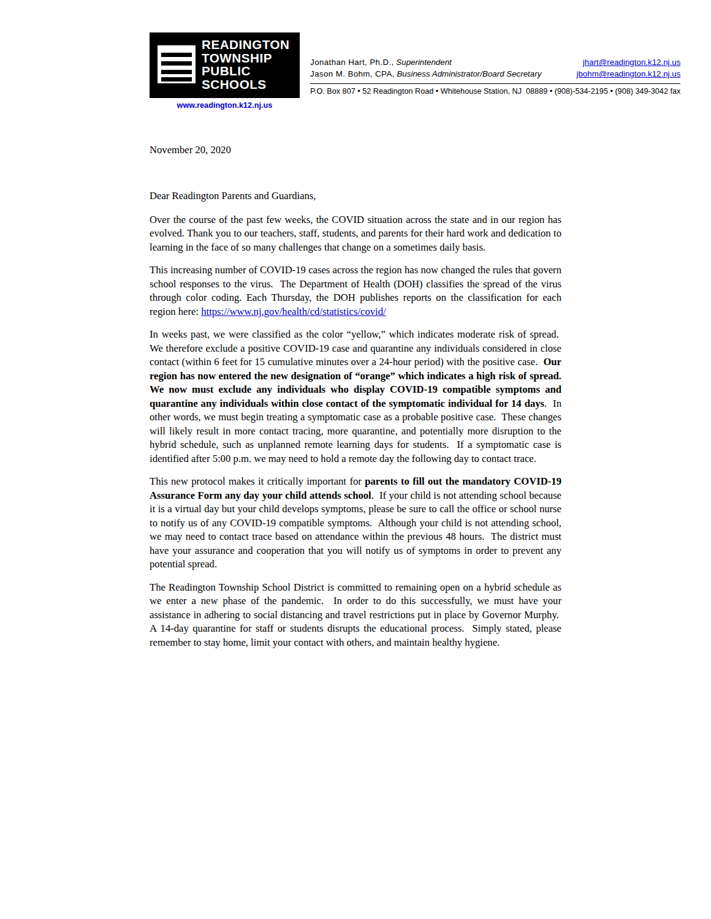READINGTON
TOWNSHIP
PUBLIC SCHOOLS
www.readington.k12.nj.us
| Jonathan Hart, Ph.D., Superintendent | jhart@readington.k12.nj.us |
| Jason M. Bohm, CPA, Business Administrator/Board Secretary | jbohm@readington.k12.nj.us |
P.O. Box 807 • 52 Readington Road • Whitehouse Station, NJ 08889 • (908)-534-2195 • (908) 349-3042 fax
November 20, 2020
Dear Readington Parents and Guardians,
Over the course of the past few weeks, the COVID situation across the state and in our region has evolved. Thank you to our teachers, staff, students, and parents for their hard work and dedication to learning in the face of so many challenges that change on a sometimes daily basis.
This increasing number of COVID-19 cases across the region has now changed the rules that govern school responses to the virus. The Department of Health (DOH) classifies the spread of the virus through color coding. Each Thursday, the DOH publishes reports on the classification for each region here: https://www.nj.gov/health/cd/statistics/covid/
In weeks past, we were classified as the color “yellow,” which indicates moderate risk of spread. We therefore exclude a positive COVID-19 case and quarantine any individuals considered in close contact (within 6 feet for 15 cumulative minutes over a 24-hour period) with the positive case. Our region has now entered the new designation of “orange” which indicates a high risk of spread. We now must exclude any individuals who display COVID-19 compatible symptoms and quarantine any individuals within close contact of the symptomatic individual for 14 days. In other words, we must begin treating a symptomatic case as a probable positive case. These changes will likely result in more contact tracing, more quarantine, and potentially more disruption to the hybrid schedule, such as unplanned remote learning days for students. If a symptomatic case is identified after 5:00 p.m. we may need to hold a remote day the following day to contact trace.
This new protocol makes it critically important for parents to fill out the mandatory COVID-19 Assurance Form any day your child attends school. If your child is not attending school because it is a virtual day but your child develops symptoms, please be sure to call the office or school nurse to notify us of any COVID-19 compatible symptoms. Although your child is not attending school, we may need to contact trace based on attendance within the previous 48 hours. The district must have your assurance and cooperation that you will notify us of symptoms in order to prevent any potential spread.
The Readington Township School District is committed to remaining open on a hybrid schedule as we enter a new phase of the pandemic. In order to do this successfully, we must have your assistance in adhering to social distancing and travel restrictions put in place by Governor Murphy. A 14-day quarantine for staff or students disrupts the educational process. Simply stated, please remember to stay home, limit your contact with others, and maintain healthy hygiene.